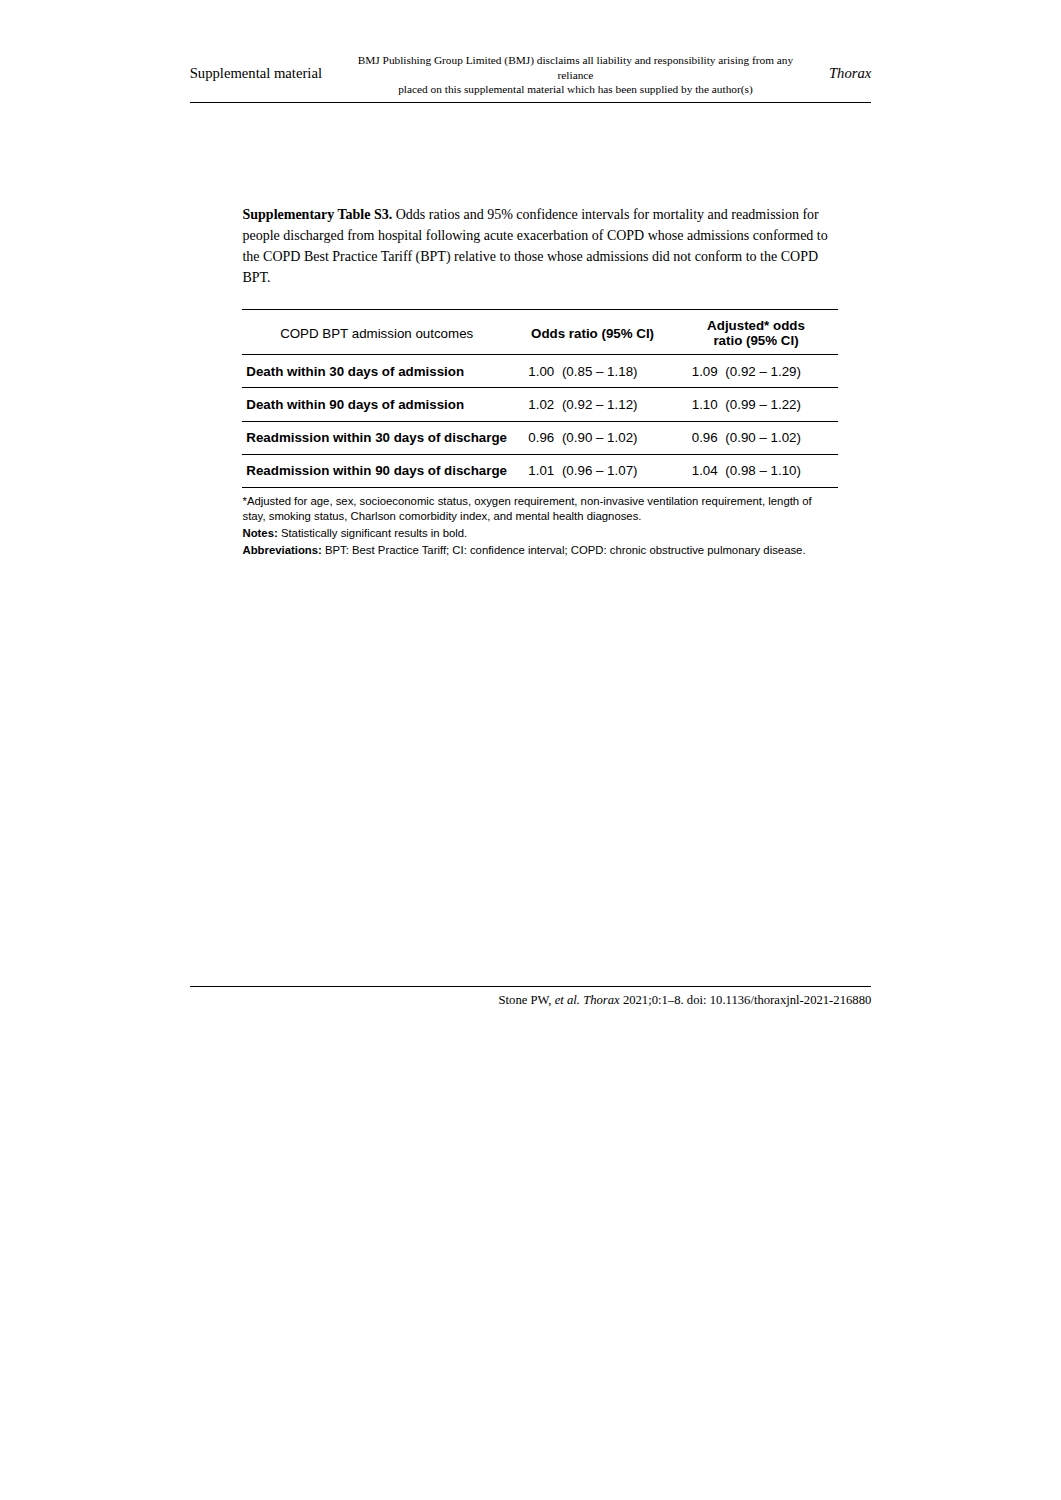Supplemental material
BMJ Publishing Group Limited (BMJ) disclaims all liability and responsibility arising from any reliance
placed on this supplemental material which has been supplied by the author(s)
Thorax
Supplementary Table S3. Odds ratios and 95% confidence intervals for mortality and readmission for people discharged from hospital following acute exacerbation of COPD whose admissions conformed to the COPD Best Practice Tariff (BPT) relative to those whose admissions did not conform to the COPD BPT.
| COPD BPT admission outcomes | Odds ratio (95% CI) | Adjusted* odds ratio (95% CI) |
| --- | --- | --- |
| Death within 30 days of admission | 1.00 | (0.85 – 1.18) | 1.09 | (0.92 – 1.29) |
| Death within 90 days of admission | 1.02 | (0.92 – 1.12) | 1.10 | (0.99 – 1.22) |
| Readmission within 30 days of discharge | 0.96 | (0.90 – 1.02) | 0.96 | (0.90 – 1.02) |
| Readmission within 90 days of discharge | 1.01 | (0.96 – 1.07) | 1.04 | (0.98 – 1.10) |
*Adjusted for age, sex, socioeconomic status, oxygen requirement, non-invasive ventilation requirement, length of stay, smoking status, Charlson comorbidity index, and mental health diagnoses.
Notes: Statistically significant results in bold.
Abbreviations: BPT: Best Practice Tariff; CI: confidence interval; COPD: chronic obstructive pulmonary disease.
Stone PW, et al. Thorax 2021;0:1–8. doi: 10.1136/thoraxjnl-2021-216880